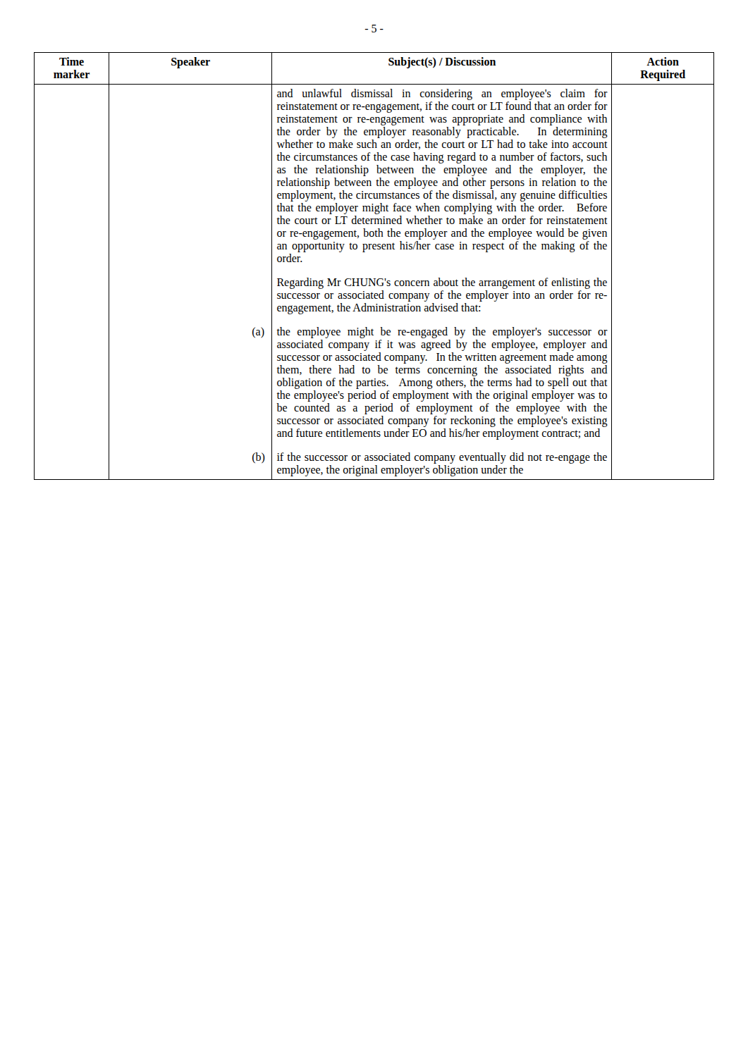- 5 -
| Time marker | Speaker | Subject(s) / Discussion | Action Required |
| --- | --- | --- | --- |
| | | and unlawful dismissal in considering an employee's claim for reinstatement or re-engagement, if the court or LT found that an order for reinstatement or re-engagement was appropriate and compliance with the order by the employer reasonably practicable. In determining whether to make such an order, the court or LT had to take into account the circumstances of the case having regard to a number of factors, such as the relationship between the employee and the employer, the relationship between the employee and other persons in relation to the employment, the circumstances of the dismissal, any genuine difficulties that the employer might face when complying with the order. Before the court or LT determined whether to make an order for reinstatement or re-engagement, both the employer and the employee would be given an opportunity to present his/her case in respect of the making of the order. Regarding Mr CHUNG's concern about the arrangement of enlisting the successor or associated company of the employer into an order for re-engagement, the Administration advised that: (a) the employee might be re-engaged by the employer's successor or associated company if it was agreed by the employee, employer and successor or associated company. In the written agreement made among them, there had to be terms concerning the associated rights and obligation of the parties. Among others, the terms had to spell out that the employee's period of employment with the original employer was to be counted as a period of employment of the employee with the successor or associated company for reckoning the employee's existing and future entitlements under EO and his/her employment contract; and (b) if the successor or associated company eventually did not re-engage the employee, the original employer's obligation under the | |